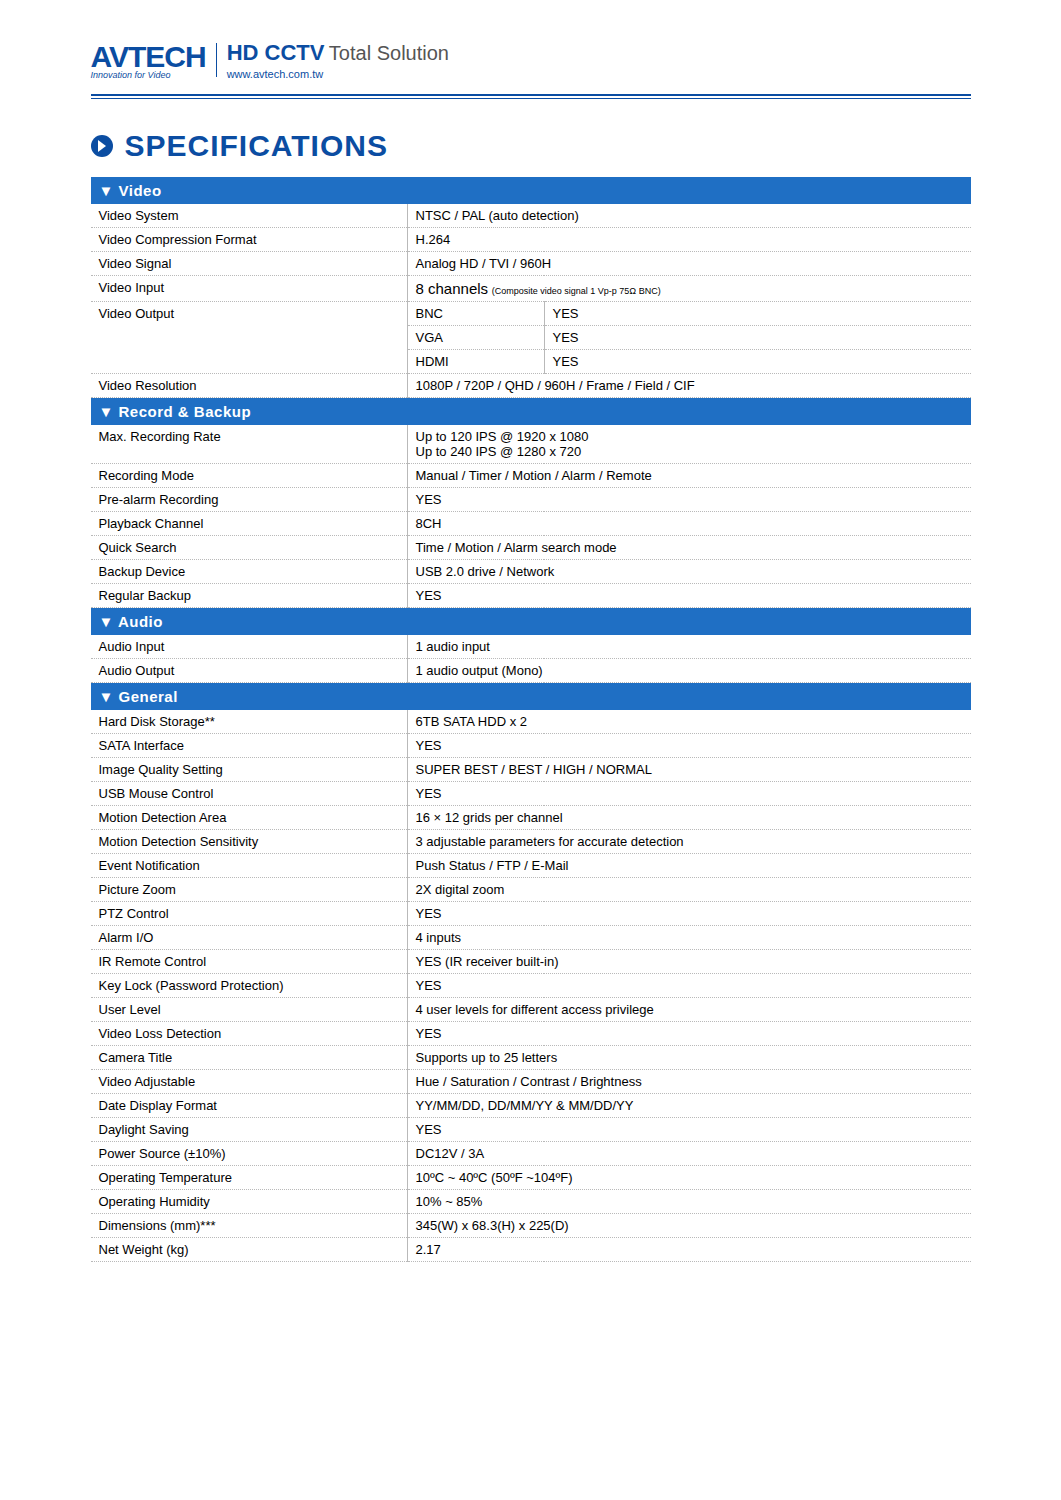AVTECH
Innovation for Video
HD CCTV Total Solution
www.avtech.com.tw
SPECIFICATIONS
| ▼ Video |
| Video System | NTSC / PAL (auto detection) |
| Video Compression Format | H.264 |
| Video Signal | Analog HD / TVI / 960H |
| Video Input | 8 channels (Composite video signal 1 Vp-p 75Ω BNC) |
| Video Output | BNC | YES |
| VGA | YES |
| HDMI | YES |
| Video Resolution | 1080P / 720P / QHD / 960H / Frame / Field / CIF |
| ▼ Record & Backup |
| Max. Recording Rate | Up to 120 IPS @ 1920 x 1080 Up to 240 IPS @ 1280 x 720 |
| Recording Mode | Manual / Timer / Motion / Alarm / Remote |
| Pre-alarm Recording | YES |
| Playback Channel | 8CH |
| Quick Search | Time / Motion / Alarm search mode |
| Backup Device | USB 2.0 drive / Network |
| Regular Backup | YES |
| ▼ Audio |
| Audio Input | 1 audio input |
| Audio Output | 1 audio output (Mono) |
| ▼ General |
| Hard Disk Storage** | 6TB SATA HDD x 2 |
| SATA Interface | YES |
| Image Quality Setting | SUPER BEST / BEST / HIGH / NORMAL |
| USB Mouse Control | YES |
| Motion Detection Area | 16 × 12 grids per channel |
| Motion Detection Sensitivity | 3 adjustable parameters for accurate detection |
| Event Notification | Push Status / FTP / E-Mail |
| Picture Zoom | 2X digital zoom |
| PTZ Control | YES |
| Alarm I/O | 4 inputs |
| IR Remote Control | YES (IR receiver built-in) |
| Key Lock (Password Protection) | YES |
| User Level | 4 user levels for different access privilege |
| Video Loss Detection | YES |
| Camera Title | Supports up to 25 letters |
| Video Adjustable | Hue / Saturation / Contrast / Brightness |
| Date Display Format | YY/MM/DD, DD/MM/YY & MM/DD/YY |
| Daylight Saving | YES |
| Power Source (±10%) | DC12V / 3A |
| Operating Temperature | 10ºC ~ 40ºC (50ºF ~104ºF) |
| Operating Humidity | 10% ~ 85% |
| Dimensions (mm)*** | 345(W) x 68.3(H) x 225(D) |
| Net Weight (kg) | 2.17 |